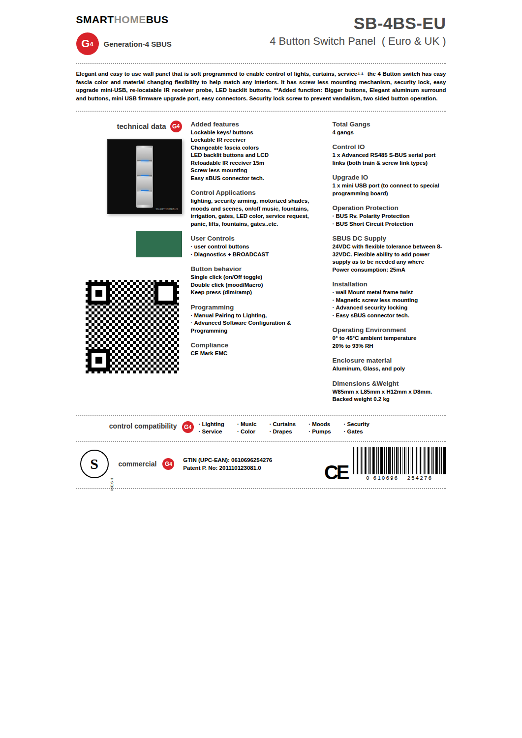SMARTHOMEBUS
G4
Generation-4 SBUS
SB-4BS-EU
4 Button Switch Panel ( Euro & UK )
Elegant and easy to use wall panel that is soft programmed to enable control of lights, curtains, service++ the 4 Button switch has easy fascia color and material changing flexibility to help match any interiors. It has screw less mounting mechanism, security lock, easy upgrade mini-USB, re-locatable IR receiver probe, LED backlit buttons. **Added function: Bigger buttons, Elegant aluminum surround and buttons, mini USB firmware upgrade port, easy connectors. Security lock screw to prevent vandalism, two sided button operation.
technical data G4
SMARTHOMEBUS
Added features
Lockable keys/ buttons
Lockable IR receiver
Changeable fascia colors
LED backlit buttons and LCD
Reloadable IR receiver 15m
Screw less mounting
Easy sBUS connector tech.
Control Applications
lighting, security arming, motorized shades, moods and scenes, on/off music, fountains, irrigation, gates, LED color, service request, panic, lifts, fountains, gates..etc.
User Controls
user control buttons
Diagnostics + BROADCAST
Button behavior
Single click (on/Off toggle)
Double click (mood/Macro)
Keep press (dim/ramp)
Programming
Manual Pairing to Lighting,
Advanced Software Configuration & Programming
Compliance
CE Mark EMC
Total Gangs
4 gangs
Control IO
1 x Advanced RS485 S-BUS serial port links (both train & screw link types)
Upgrade IO
1 x mini USB port (to connect to special programming board)
Operation Protection
BUS Rv. Polarity Protection
BUS Short Circuit Protection
SBUS DC Supply
24VDC with flexible tolerance between 8-32VDC. Flexible ability to add power supply as to be needed any where
Power consumption: 25mA
Installation
wall Mount metal frame twist
Magnetic screw less mounting
Advanced security locking
Easy sBUS connector tech.
Operating Environment
0° to 45°C ambient temperature
20% to 93% RH
Enclosure material
Aluminum, Glass, and poly
Dimensions &Weight
W85mm x L85mm x H12mm x D8mm. Backed weight 0.2 kg
control compatibility
G4
Lighting
Service
Music
Color
Curtains
Drapes
Moods
Pumps
Security
Gates
S
MESH
commercial
G4
GTIN (UPC-EAN): 0610696254276
Patent P. No: 201110123081.0
CE
0610696 254276